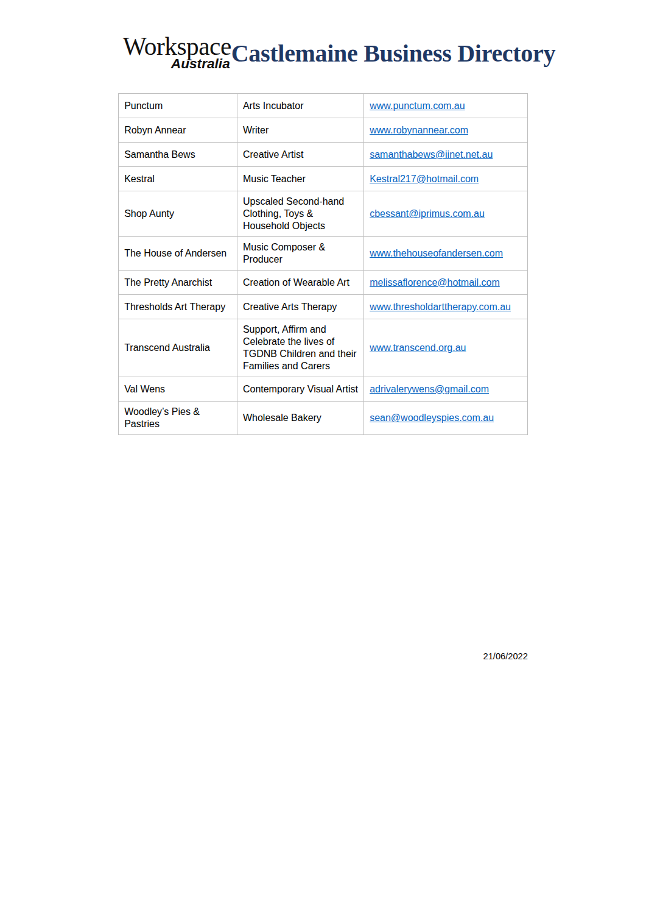Workspace Australia
Castlemaine Business Directory
| Punctum | Arts Incubator | www.punctum.com.au |
| Robyn Annear | Writer | www.robynannear.com |
| Samantha Bews | Creative Artist | samanthabews@iinet.net.au |
| Kestral | Music Teacher | Kestral217@hotmail.com |
| Shop Aunty | Upscaled Second-hand Clothing, Toys & Household Objects | cbessant@iprimus.com.au |
| The House of Andersen | Music Composer & Producer | www.thehouseofandersen.com |
| The Pretty Anarchist | Creation of Wearable Art | melissaflorence@hotmail.com |
| Thresholds Art Therapy | Creative Arts Therapy | www.thresholdarttherapy.com.au |
| Transcend Australia | Support, Affirm and Celebrate the lives of TGDNB Children and their Families and Carers | www.transcend.org.au |
| Val Wens | Contemporary Visual Artist | adrivalerywens@gmail.com |
| Woodley’s Pies & Pastries | Wholesale Bakery | sean@woodleyspies.com.au |
21/06/2022